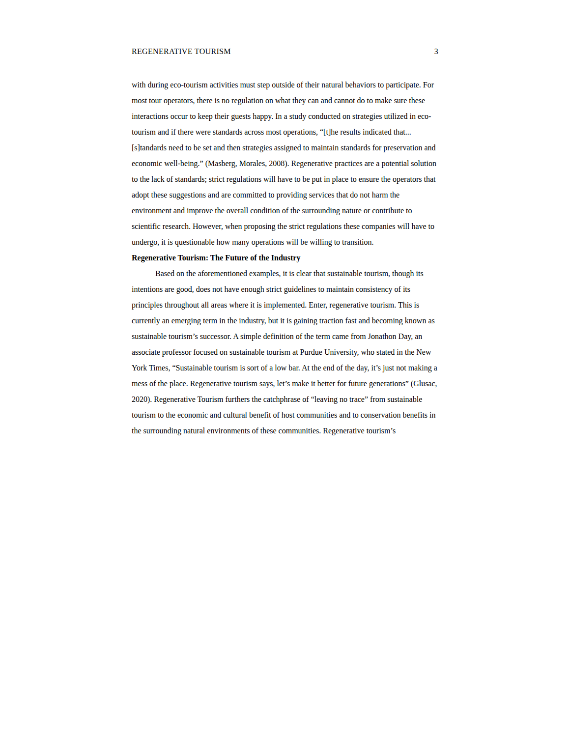Regenerative Tourism 3
with during eco-tourism activities must step outside of their natural behaviors to participate. For most tour operators, there is no regulation on what they can and cannot do to make sure these interactions occur to keep their guests happy. In a study conducted on strategies utilized in eco-tourism and if there were standards across most operations, “[t]he results indicated that... [s]tandards need to be set and then strategies assigned to maintain standards for preservation and economic well-being.” (Masberg, Morales, 2008). Regenerative practices are a potential solution to the lack of standards; strict regulations will have to be put in place to ensure the operators that adopt these suggestions and are committed to providing services that do not harm the environment and improve the overall condition of the surrounding nature or contribute to scientific research. However, when proposing the strict regulations these companies will have to undergo, it is questionable how many operations will be willing to transition.
Regenerative Tourism: The Future of the Industry
Based on the aforementioned examples, it is clear that sustainable tourism, though its intentions are good, does not have enough strict guidelines to maintain consistency of its principles throughout all areas where it is implemented. Enter, regenerative tourism. This is currently an emerging term in the industry, but it is gaining traction fast and becoming known as sustainable tourism’s successor. A simple definition of the term came from Jonathon Day, an associate professor focused on sustainable tourism at Purdue University, who stated in the New York Times, “Sustainable tourism is sort of a low bar. At the end of the day, it’s just not making a mess of the place. Regenerative tourism says, let’s make it better for future generations” (Glusac, 2020). Regenerative Tourism furthers the catchphrase of “leaving no trace” from sustainable tourism to the economic and cultural benefit of host communities and to conservation benefits in the surrounding natural environments of these communities. Regenerative tourism’s